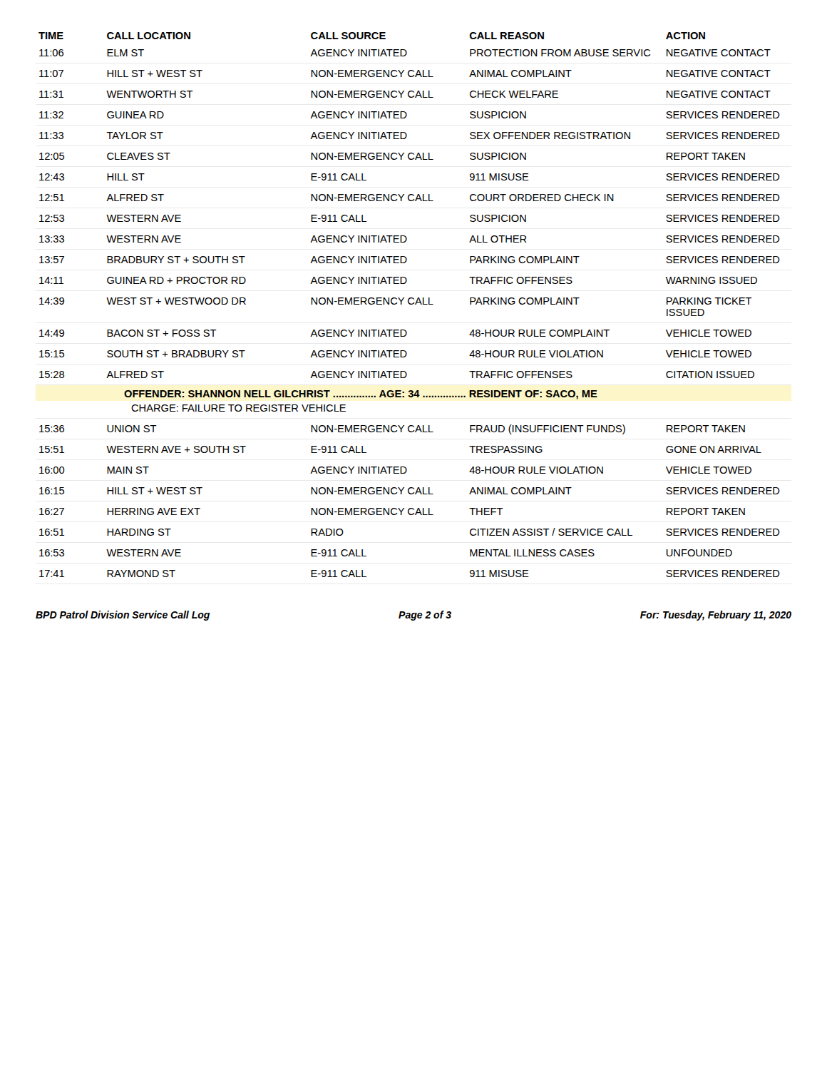| TIME | CALL LOCATION | CALL SOURCE | CALL REASON | ACTION |
| --- | --- | --- | --- | --- |
| 11:06 | ELM ST | AGENCY INITIATED | PROTECTION FROM ABUSE SERVIC | NEGATIVE CONTACT |
| 11:07 | HILL ST + WEST ST | NON-EMERGENCY CALL | ANIMAL COMPLAINT | NEGATIVE CONTACT |
| 11:31 | WENTWORTH ST | NON-EMERGENCY CALL | CHECK WELFARE | NEGATIVE CONTACT |
| 11:32 | GUINEA RD | AGENCY INITIATED | SUSPICION | SERVICES RENDERED |
| 11:33 | TAYLOR ST | AGENCY INITIATED | SEX OFFENDER REGISTRATION | SERVICES RENDERED |
| 12:05 | CLEAVES ST | NON-EMERGENCY CALL | SUSPICION | REPORT TAKEN |
| 12:43 | HILL ST | E-911 CALL | 911 MISUSE | SERVICES RENDERED |
| 12:51 | ALFRED ST | NON-EMERGENCY CALL | COURT ORDERED CHECK IN | SERVICES RENDERED |
| 12:53 | WESTERN AVE | E-911 CALL | SUSPICION | SERVICES RENDERED |
| 13:33 | WESTERN AVE | AGENCY INITIATED | ALL OTHER | SERVICES RENDERED |
| 13:57 | BRADBURY ST + SOUTH ST | AGENCY INITIATED | PARKING COMPLAINT | SERVICES RENDERED |
| 14:11 | GUINEA RD + PROCTOR RD | AGENCY INITIATED | TRAFFIC OFFENSES | WARNING ISSUED |
| 14:39 | WEST ST + WESTWOOD DR | NON-EMERGENCY CALL | PARKING COMPLAINT | PARKING TICKET ISSUED |
| 14:49 | BACON ST + FOSS ST | AGENCY INITIATED | 48-HOUR RULE COMPLAINT | VEHICLE TOWED |
| 15:15 | SOUTH ST + BRADBURY ST | AGENCY INITIATED | 48-HOUR RULE VIOLATION | VEHICLE TOWED |
| 15:28 | ALFRED ST | AGENCY INITIATED | TRAFFIC OFFENSES | CITATION ISSUED |
| OFFENDER: SHANNON NELL GILCHRIST ............... AGE: 34 ............... RESIDENT OF: SACO, ME |
| CHARGE: FAILURE TO REGISTER VEHICLE |
| 15:36 | UNION ST | NON-EMERGENCY CALL | FRAUD (INSUFFICIENT FUNDS) | REPORT TAKEN |
| 15:51 | WESTERN AVE + SOUTH ST | E-911 CALL | TRESPASSING | GONE ON ARRIVAL |
| 16:00 | MAIN ST | AGENCY INITIATED | 48-HOUR RULE VIOLATION | VEHICLE TOWED |
| 16:15 | HILL ST + WEST ST | NON-EMERGENCY CALL | ANIMAL COMPLAINT | SERVICES RENDERED |
| 16:27 | HERRING AVE EXT | NON-EMERGENCY CALL | THEFT | REPORT TAKEN |
| 16:51 | HARDING ST | RADIO | CITIZEN ASSIST / SERVICE CALL | SERVICES RENDERED |
| 16:53 | WESTERN AVE | E-911 CALL | MENTAL ILLNESS CASES | UNFOUNDED |
| 17:41 | RAYMOND ST | E-911 CALL | 911 MISUSE | SERVICES RENDERED |
BPD Patrol Division Service Call Log
Page 2 of 3
For: Tuesday, February 11, 2020